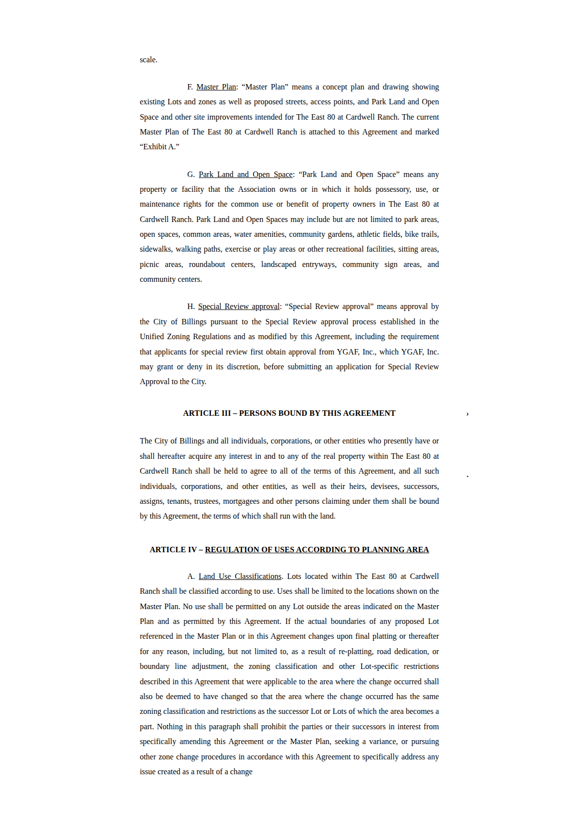› ·
scale.
F. Master Plan: “Master Plan” means a concept plan and drawing showing existing Lots and zones as well as proposed streets, access points, and Park Land and Open Space and other site improvements intended for The East 80 at Cardwell Ranch. The current Master Plan of The East 80 at Cardwell Ranch is attached to this Agreement and marked “Exhibit A.”
G. Park Land and Open Space: “Park Land and Open Space” means any property or facility that the Association owns or in which it holds possessory, use, or maintenance rights for the common use or benefit of property owners in The East 80 at Cardwell Ranch. Park Land and Open Spaces may include but are not limited to park areas, open spaces, common areas, water amenities, community gardens, athletic fields, bike trails, sidewalks, walking paths, exercise or play areas or other recreational facilities, sitting areas, picnic areas, roundabout centers, landscaped entryways, community sign areas, and community centers.
H. Special Review approval: “Special Review approval” means approval by the City of Billings pursuant to the Special Review approval process established in the Unified Zoning Regulations and as modified by this Agreement, including the requirement that applicants for special review first obtain approval from YGAF, Inc., which YGAF, Inc. may grant or deny in its discretion, before submitting an application for Special Review Approval to the City.
ARTICLE III – PERSONS BOUND BY THIS AGREEMENT
The City of Billings and all individuals, corporations, or other entities who presently have or shall hereafter acquire any interest in and to any of the real property within The East 80 at Cardwell Ranch shall be held to agree to all of the terms of this Agreement, and all such individuals, corporations, and other entities, as well as their heirs, devisees, successors, assigns, tenants, trustees, mortgagees and other persons claiming under them shall be bound by this Agreement, the terms of which shall run with the land.
ARTICLE IV – REGULATION OF USES ACCORDING TO PLANNING AREA
A. Land Use Classifications. Lots located within The East 80 at Cardwell Ranch shall be classified according to use. Uses shall be limited to the locations shown on the Master Plan. No use shall be permitted on any Lot outside the areas indicated on the Master Plan and as permitted by this Agreement. If the actual boundaries of any proposed Lot referenced in the Master Plan or in this Agreement changes upon final platting or thereafter for any reason, including, but not limited to, as a result of re-platting, road dedication, or boundary line adjustment, the zoning classification and other Lot-specific restrictions described in this Agreement that were applicable to the area where the change occurred shall also be deemed to have changed so that the area where the change occurred has the same zoning classification and restrictions as the successor Lot or Lots of which the area becomes a part. Nothing in this paragraph shall prohibit the parties or their successors in interest from specifically amending this Agreement or the Master Plan, seeking a variance, or pursuing other zone change procedures in accordance with this Agreement to specifically address any issue created as a result of a change